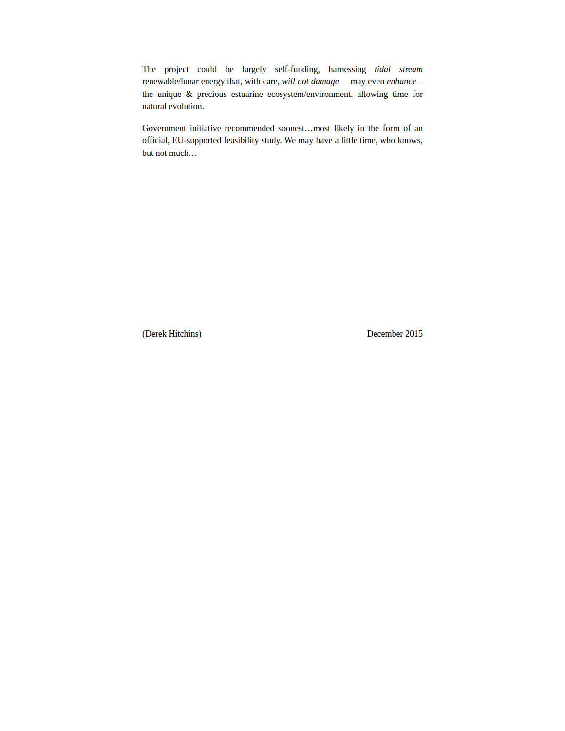The project could be largely self-funding, harnessing tidal stream renewable/lunar energy that, with care, will not damage – may even enhance – the unique & precious estuarine ecosystem/environment, allowing time for natural evolution.
Government initiative recommended soonest…most likely in the form of an official, EU-supported feasibility study. We may have a little time, who knows, but not much…
(Derek Hitchins) December 2015